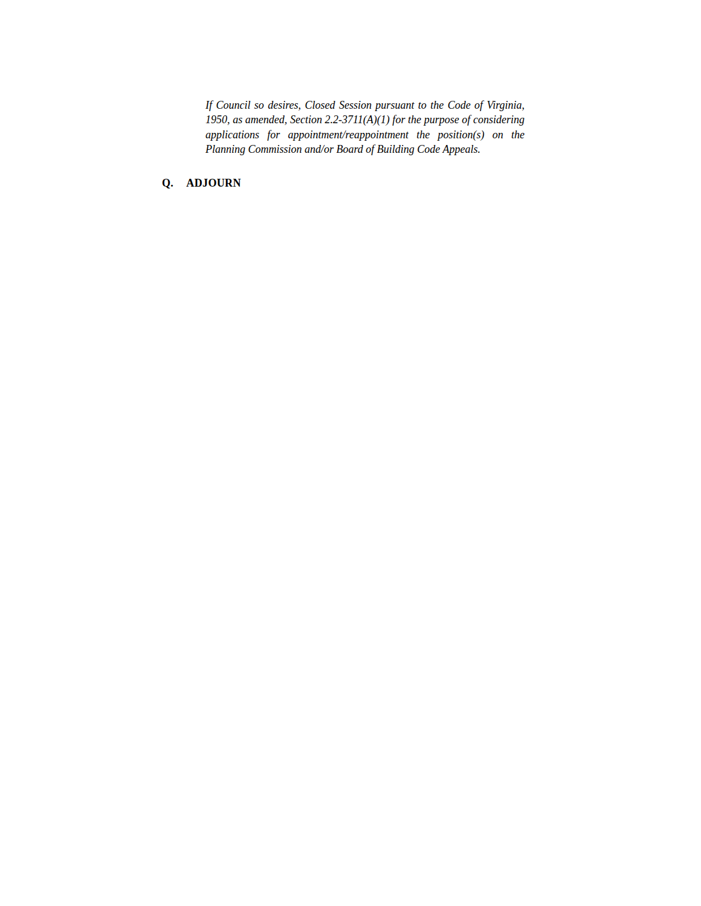If Council so desires, Closed Session pursuant to the Code of Virginia, 1950, as amended, Section 2.2-3711(A)(1) for the purpose of considering applications for appointment/reappointment the position(s) on the Planning Commission and/or Board of Building Code Appeals.
Q. ADJOURN